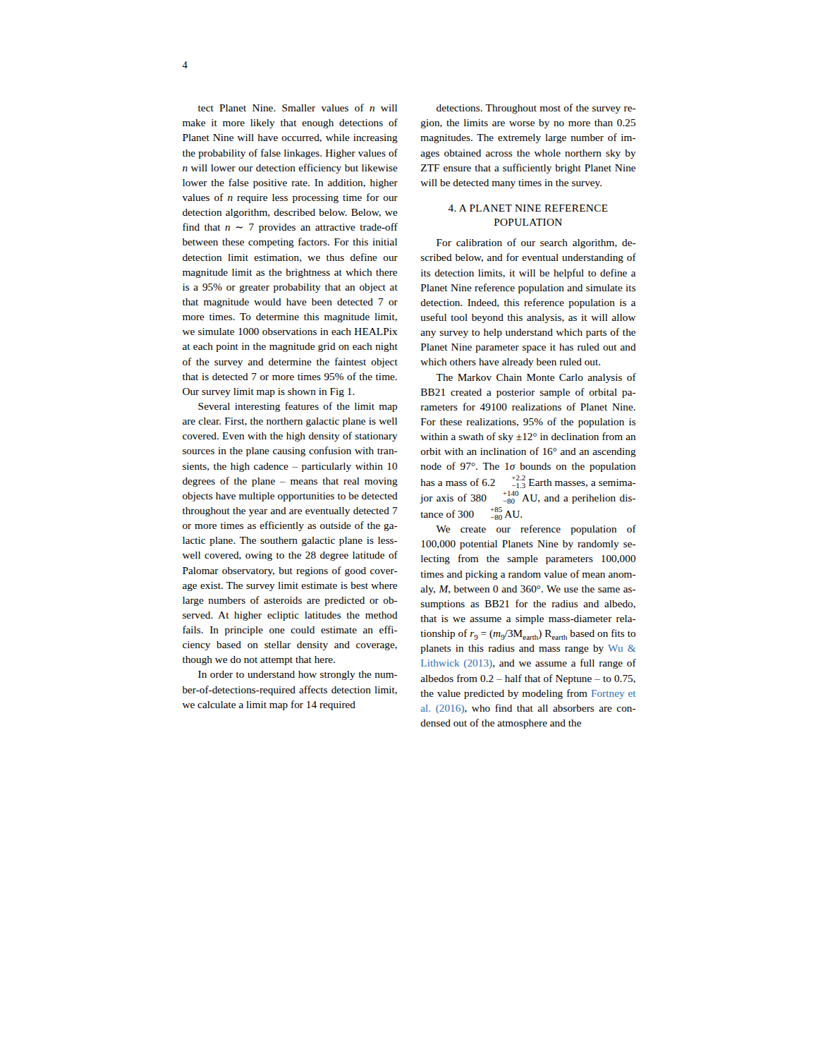4
tect Planet Nine. Smaller values of n will make it more likely that enough detections of Planet Nine will have occurred, while increasing the probability of false linkages. Higher values of n will lower our detection efficiency but likewise lower the false positive rate. In addition, higher values of n require less processing time for our detection algorithm, described below. Below, we find that n ∼ 7 provides an attractive trade-off between these competing factors. For this initial detection limit estimation, we thus define our magnitude limit as the brightness at which there is a 95% or greater probability that an object at that magnitude would have been detected 7 or more times. To determine this magnitude limit, we simulate 1000 observations in each HEALPix at each point in the magnitude grid on each night of the survey and determine the faintest object that is detected 7 or more times 95% of the time. Our survey limit map is shown in Fig 1.
Several interesting features of the limit map are clear. First, the northern galactic plane is well covered. Even with the high density of stationary sources in the plane causing confusion with transients, the high cadence – particularly within 10 degrees of the plane – means that real moving objects have multiple opportunities to be detected throughout the year and are eventually detected 7 or more times as efficiently as outside of the galactic plane. The southern galactic plane is less-well covered, owing to the 28 degree latitude of Palomar observatory, but regions of good coverage exist. The survey limit estimate is best where large numbers of asteroids are predicted or observed. At higher ecliptic latitudes the method fails. In principle one could estimate an efficiency based on stellar density and coverage, though we do not attempt that here.
In order to understand how strongly the number-of-detections-required affects detection limit, we calculate a limit map for 14 required
detections. Throughout most of the survey region, the limits are worse by no more than 0.25 magnitudes. The extremely large number of images obtained across the whole northern sky by ZTF ensure that a sufficiently bright Planet Nine will be detected many times in the survey.
4. A Planet Nine Reference Population
For calibration of our search algorithm, described below, and for eventual understanding of its detection limits, it will be helpful to define a Planet Nine reference population and simulate its detection. Indeed, this reference population is a useful tool beyond this analysis, as it will allow any survey to help understand which parts of the Planet Nine parameter space it has ruled out and which others have already been ruled out.
The Markov Chain Monte Carlo analysis of BB21 created a posterior sample of orbital parameters for 49100 realizations of Planet Nine. For these realizations, 95% of the population is within a swath of sky ±12° in declination from an orbit with an inclination of 16° and an ascending node of 97°. The 1σ bounds on the population has a mass of 6.2+2.2−1.3 Earth masses, a semimajor axis of 380+140−80 AU, and a perihelion distance of 300+85−80 AU.
We create our reference population of 100,000 potential Planets Nine by randomly selecting from the sample parameters 100,000 times and picking a random value of mean anomaly, M, between 0 and 360°. We use the same assumptions as BB21 for the radius and albedo, that is we assume a simple mass-diameter relationship of r9 = (m9/3Mearth) Rearth based on fits to planets in this radius and mass range by Wu & Lithwick (2013), and we assume a full range of albedos from 0.2 – half that of Neptune – to 0.75, the value predicted by modeling from Fortney et al. (2016), who find that all absorbers are condensed out of the atmosphere and the